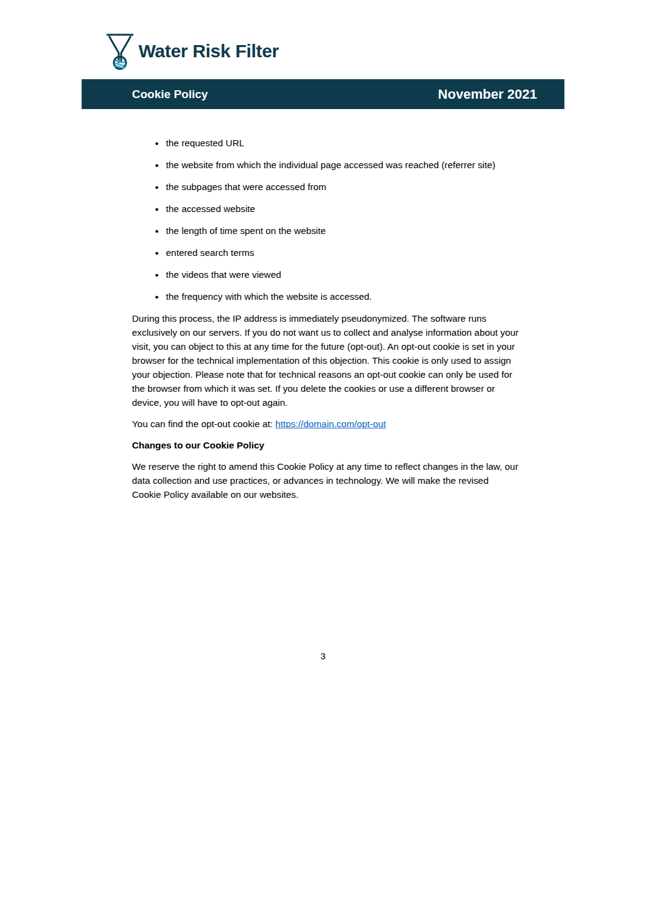Water Risk Filter
Cookie Policy November 2021
the requested URL
the website from which the individual page accessed was reached (referrer site)
the subpages that were accessed from
the accessed website
the length of time spent on the website
entered search terms
the videos that were viewed
the frequency with which the website is accessed.
During this process, the IP address is immediately pseudonymized. The software runs exclusively on our servers. If you do not want us to collect and analyse information about your visit, you can object to this at any time for the future (opt-out). An opt-out cookie is set in your browser for the technical implementation of this objection. This cookie is only used to assign your objection. Please note that for technical reasons an opt-out cookie can only be used for the browser from which it was set. If you delete the cookies or use a different browser or device, you will have to opt-out again.
You can find the opt-out cookie at: https://domain.com/opt-out
Changes to our Cookie Policy
We reserve the right to amend this Cookie Policy at any time to reflect changes in the law, our data collection and use practices, or advances in technology. We will make the revised Cookie Policy available on our websites.
3